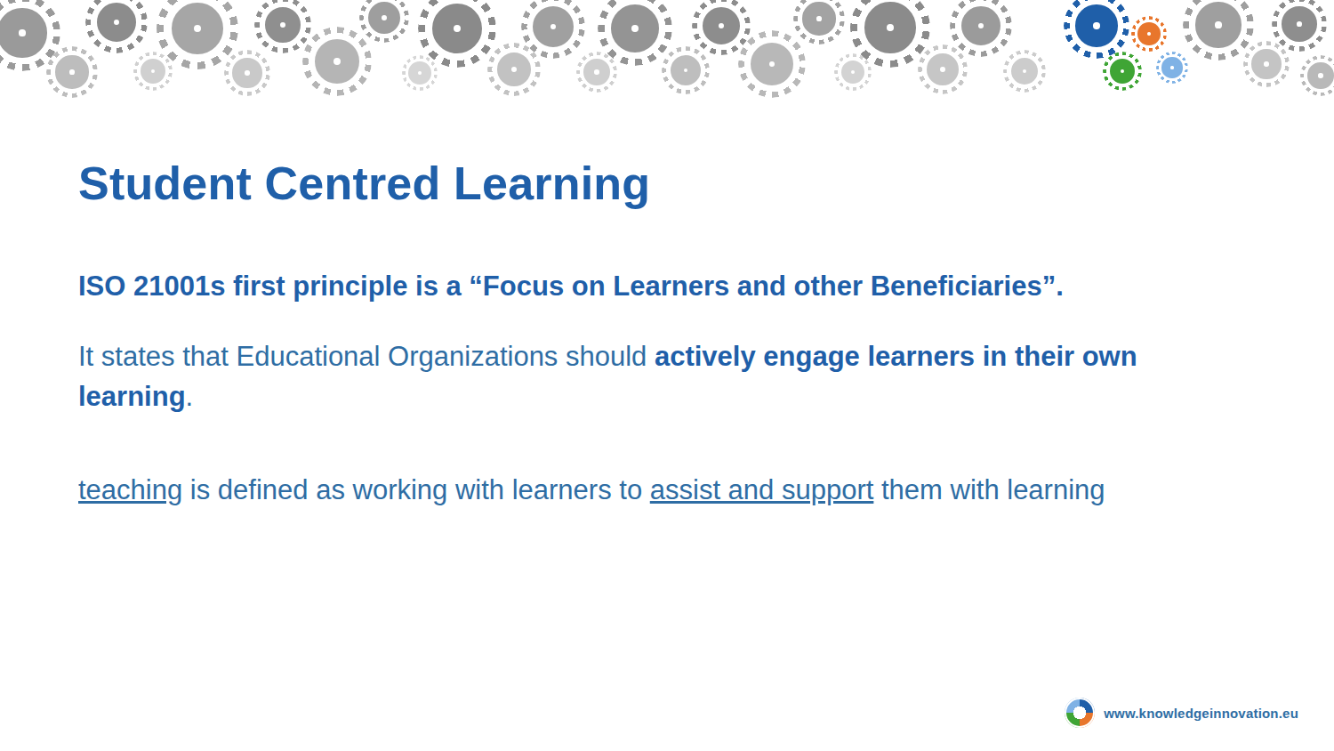Student Centred Learning
ISO 21001s first principle is a “Focus on Learners and other Beneficiaries”.
It states that Educational Organizations should actively engage learners in their own learning.
teaching is defined as working with learners to assist and support them with learning
www.knowledgeinnovation.eu